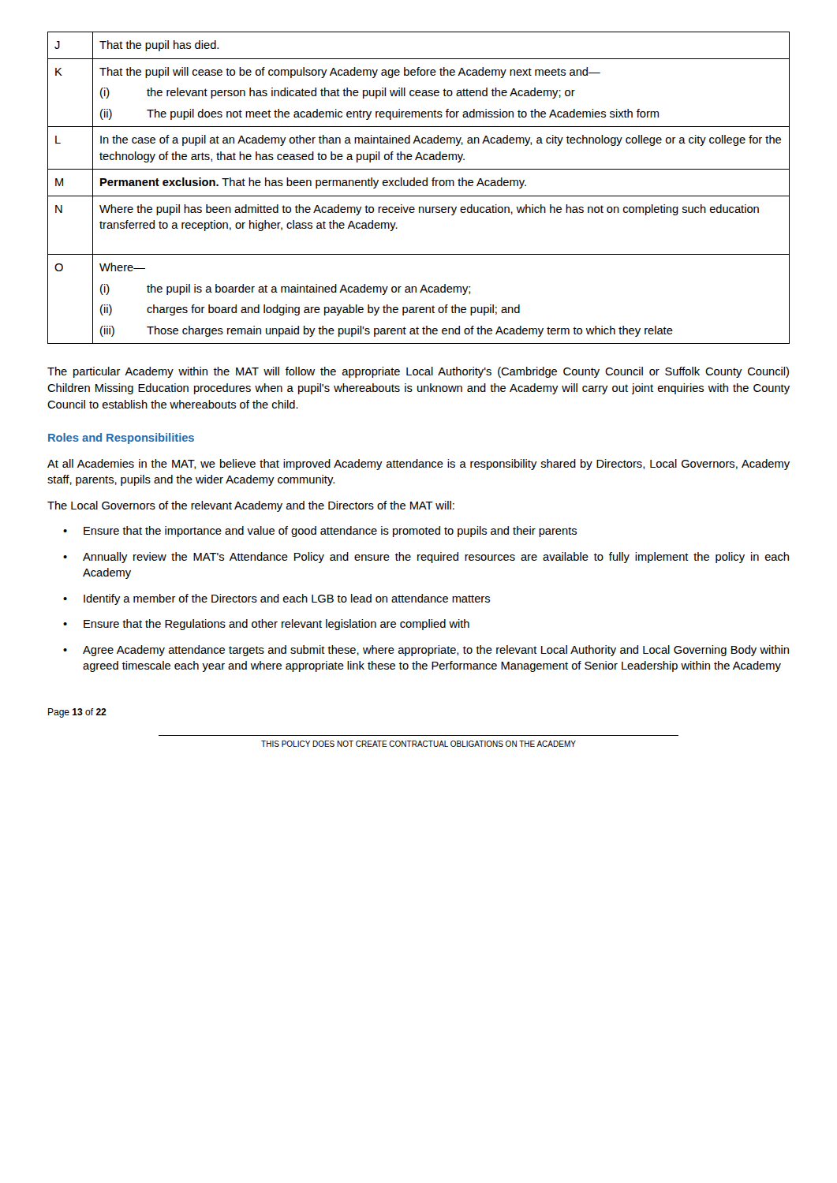| J | That the pupil has died. |
| K | That the pupil will cease to be of compulsory Academy age before the Academy next meets and— (i) the relevant person has indicated that the pupil will cease to attend the Academy; or (ii) The pupil does not meet the academic entry requirements for admission to the Academies sixth form |
| L | In the case of a pupil at an Academy other than a maintained Academy, an Academy, a city technology college or a city college for the technology of the arts, that he has ceased to be a pupil of the Academy. |
| M | Permanent exclusion. That he has been permanently excluded from the Academy. |
| N | Where the pupil has been admitted to the Academy to receive nursery education, which he has not on completing such education transferred to a reception, or higher, class at the Academy. |
| O | Where— (i) the pupil is a boarder at a maintained Academy or an Academy; (ii) charges for board and lodging are payable by the parent of the pupil; and (iii) Those charges remain unpaid by the pupil's parent at the end of the Academy term to which they relate |
The particular Academy within the MAT will follow the appropriate Local Authority's (Cambridge County Council or Suffolk County Council) Children Missing Education procedures when a pupil's whereabouts is unknown and the Academy will carry out joint enquiries with the County Council to establish the whereabouts of the child.
Roles and Responsibilities
At all Academies in the MAT, we believe that improved Academy attendance is a responsibility shared by Directors, Local Governors, Academy staff, parents, pupils and the wider Academy community.
The Local Governors of the relevant Academy and the Directors of the MAT will:
Ensure that the importance and value of good attendance is promoted to pupils and their parents
Annually review the MAT's Attendance Policy and ensure the required resources are available to fully implement the policy in each Academy
Identify a member of the Directors and each LGB to lead on attendance matters
Ensure that the Regulations and other relevant legislation are complied with
Agree Academy attendance targets and submit these, where appropriate, to the relevant Local Authority and Local Governing Body within agreed timescale each year and where appropriate link these to the Performance Management of Senior Leadership within the Academy
Page 13 of 22
THIS POLICY DOES NOT CREATE CONTRACTUAL OBLIGATIONS ON THE ACADEMY